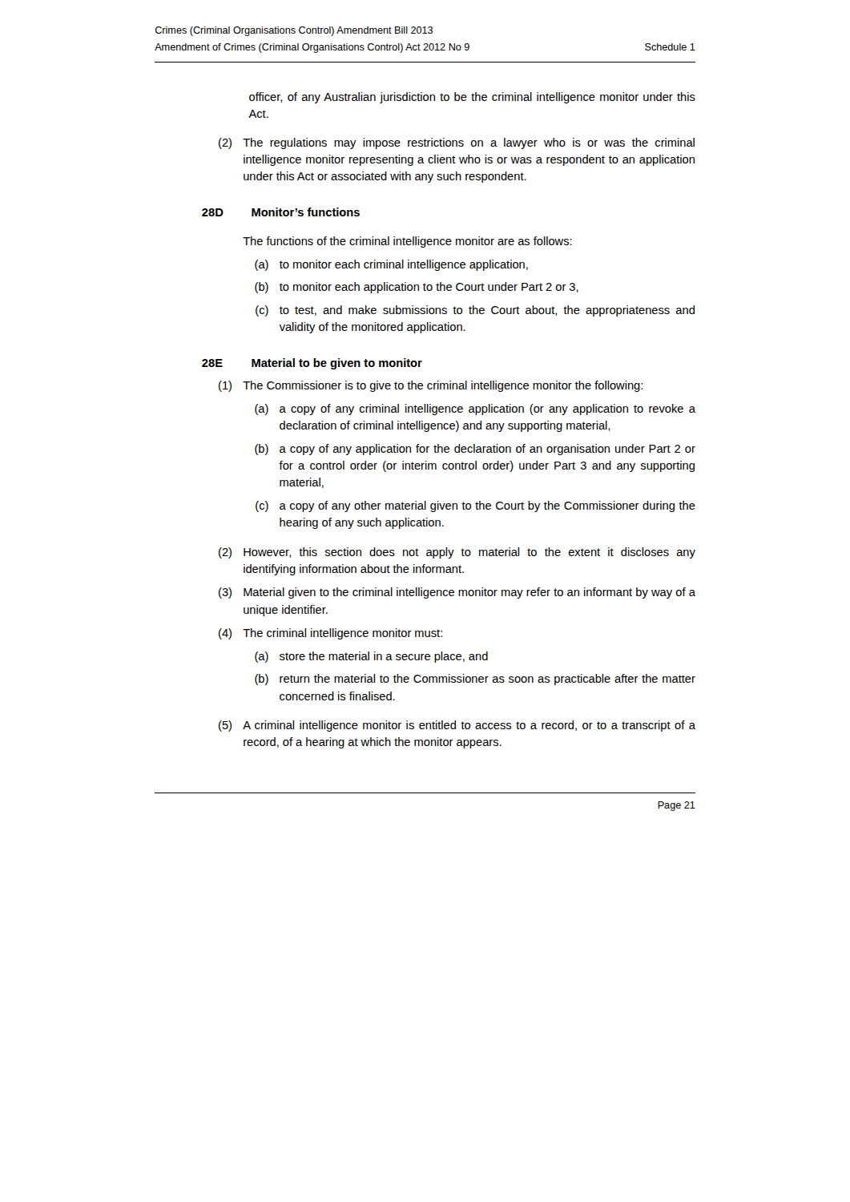Crimes (Criminal Organisations Control) Amendment Bill 2013
Amendment of Crimes (Criminal Organisations Control) Act 2012 No 9
Schedule 1
officer, of any Australian jurisdiction to be the criminal intelligence monitor under this Act.
(2) The regulations may impose restrictions on a lawyer who is or was the criminal intelligence monitor representing a client who is or was a respondent to an application under this Act or associated with any such respondent.
28D Monitor’s functions
The functions of the criminal intelligence monitor are as follows:
(a) to monitor each criminal intelligence application,
(b) to monitor each application to the Court under Part 2 or 3,
(c) to test, and make submissions to the Court about, the appropriateness and validity of the monitored application.
28E Material to be given to monitor
(1) The Commissioner is to give to the criminal intelligence monitor the following:
(a) a copy of any criminal intelligence application (or any application to revoke a declaration of criminal intelligence) and any supporting material,
(b) a copy of any application for the declaration of an organisation under Part 2 or for a control order (or interim control order) under Part 3 and any supporting material,
(c) a copy of any other material given to the Court by the Commissioner during the hearing of any such application.
(2) However, this section does not apply to material to the extent it discloses any identifying information about the informant.
(3) Material given to the criminal intelligence monitor may refer to an informant by way of a unique identifier.
(4) The criminal intelligence monitor must:
(a) store the material in a secure place, and
(b) return the material to the Commissioner as soon as practicable after the matter concerned is finalised.
(5) A criminal intelligence monitor is entitled to access to a record, or to a transcript of a record, of a hearing at which the monitor appears.
Page 21